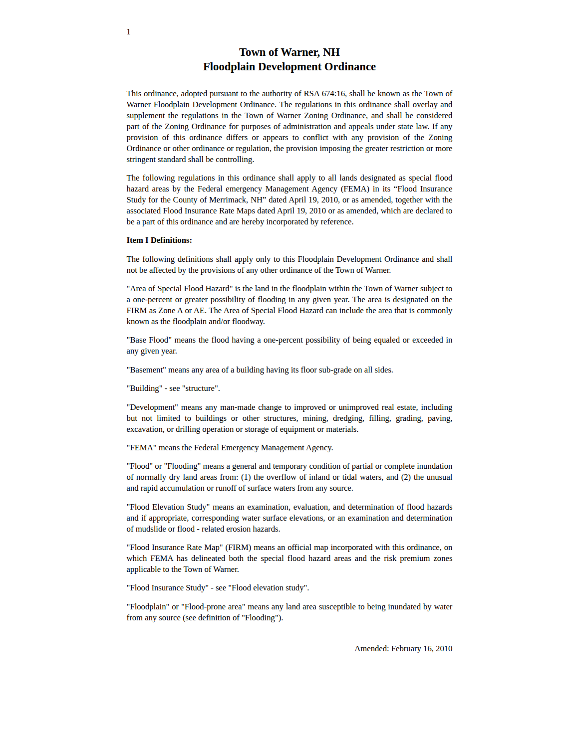1
Town of Warner, NHFloodplain Development Ordinance
This ordinance, adopted pursuant to the authority of RSA 674:16, shall be known as the Town of Warner Floodplain Development Ordinance. The regulations in this ordinance shall overlay and supplement the regulations in the Town of Warner Zoning Ordinance, and shall be considered part of the Zoning Ordinance for purposes of administration and appeals under state law. If any provision of this ordinance differs or appears to conflict with any provision of the Zoning Ordinance or other ordinance or regulation, the provision imposing the greater restriction or more stringent standard shall be controlling.
The following regulations in this ordinance shall apply to all lands designated as special flood hazard areas by the Federal emergency Management Agency (FEMA) in its “Flood Insurance Study for the County of Merrimack, NH” dated April 19, 2010, or as amended, together with the associated Flood Insurance Rate Maps dated April 19, 2010 or as amended, which are declared to be a part of this ordinance and are hereby incorporated by reference.
Item I Definitions:
The following definitions shall apply only to this Floodplain Development Ordinance and shall not be affected by the provisions of any other ordinance of the Town of Warner.
"Area of Special Flood Hazard" is the land in the floodplain within the Town of Warner subject to a one-percent or greater possibility of flooding in any given year. The area is designated on the FIRM as Zone A or AE. The Area of Special Flood Hazard can include the area that is commonly known as the floodplain and/or floodway.
"Base Flood" means the flood having a one-percent possibility of being equaled or exceeded in any given year.
"Basement" means any area of a building having its floor sub-grade on all sides.
"Building" - see "structure".
"Development" means any man-made change to improved or unimproved real estate, including but not limited to buildings or other structures, mining, dredging, filling, grading, paving, excavation, or drilling operation or storage of equipment or materials.
"FEMA" means the Federal Emergency Management Agency.
"Flood" or "Flooding" means a general and temporary condition of partial or complete inundation of normally dry land areas from: (1) the overflow of inland or tidal waters, and (2) the unusual and rapid accumulation or runoff of surface waters from any source.
"Flood Elevation Study" means an examination, evaluation, and determination of flood hazards and if appropriate, corresponding water surface elevations, or an examination and determination of mudslide or flood - related erosion hazards.
"Flood Insurance Rate Map" (FIRM) means an official map incorporated with this ordinance, on which FEMA has delineated both the special flood hazard areas and the risk premium zones applicable to the Town of Warner.
"Flood Insurance Study" - see "Flood elevation study".
"Floodplain" or "Flood-prone area" means any land area susceptible to being inundated by water from any source (see definition of "Flooding").
Amended: February 16, 2010